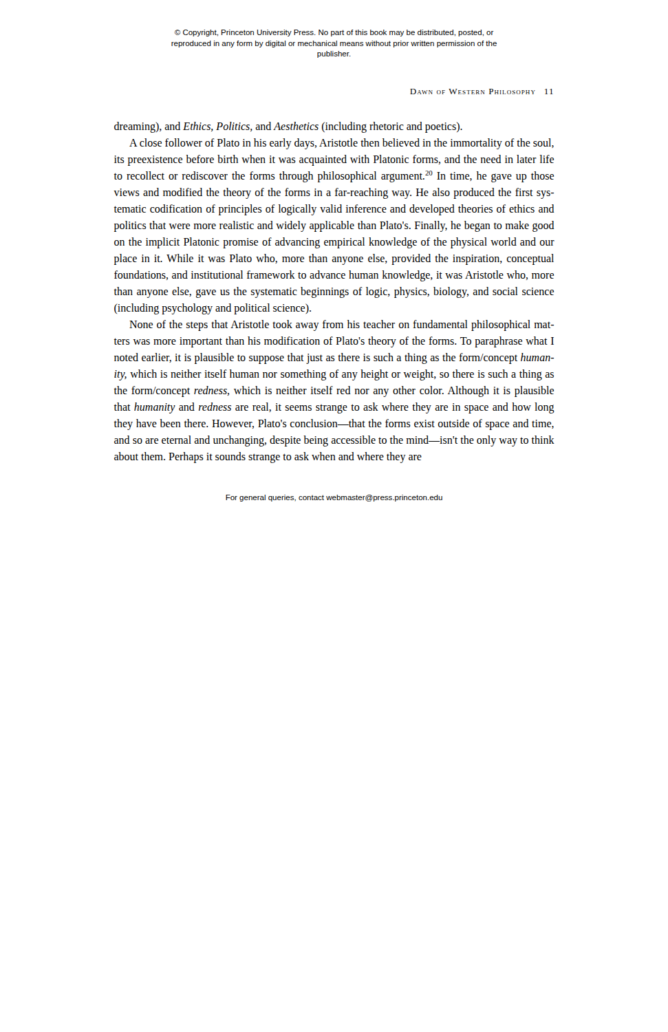© Copyright, Princeton University Press. No part of this book may be distributed, posted, or reproduced in any form by digital or mechanical means without prior written permission of the publisher.
Dawn of Western Philosophy11
dreaming), and Ethics, Politics, and Aesthetics (including rhetoric and poetics).
A close follower of Plato in his early days, Aristotle then believed in the immortality of the soul, its preexistence before birth when it was acquainted with Platonic forms, and the need in later life to recollect or rediscover the forms through philosophical argument.20 In time, he gave up those views and modified the theory of the forms in a far-reaching way. He also produced the first systematic codification of principles of logically valid inference and developed theories of ethics and politics that were more realistic and widely applicable than Plato's. Finally, he began to make good on the implicit Platonic promise of advancing empirical knowledge of the physical world and our place in it. While it was Plato who, more than anyone else, provided the inspiration, conceptual foundations, and institutional framework to advance human knowledge, it was Aristotle who, more than anyone else, gave us the systematic beginnings of logic, physics, biology, and social science (including psychology and political science).
None of the steps that Aristotle took away from his teacher on fundamental philosophical matters was more important than his modification of Plato's theory of the forms. To paraphrase what I noted earlier, it is plausible to suppose that just as there is such a thing as the form/concept humanity, which is neither itself human nor something of any height or weight, so there is such a thing as the form/concept redness, which is neither itself red nor any other color. Although it is plausible that humanity and redness are real, it seems strange to ask where they are in space and how long they have been there. However, Plato's conclusion—that the forms exist outside of space and time, and so are eternal and unchanging, despite being accessible to the mind—isn't the only way to think about them. Perhaps it sounds strange to ask when and where they are
For general queries, contact webmaster@press.princeton.edu